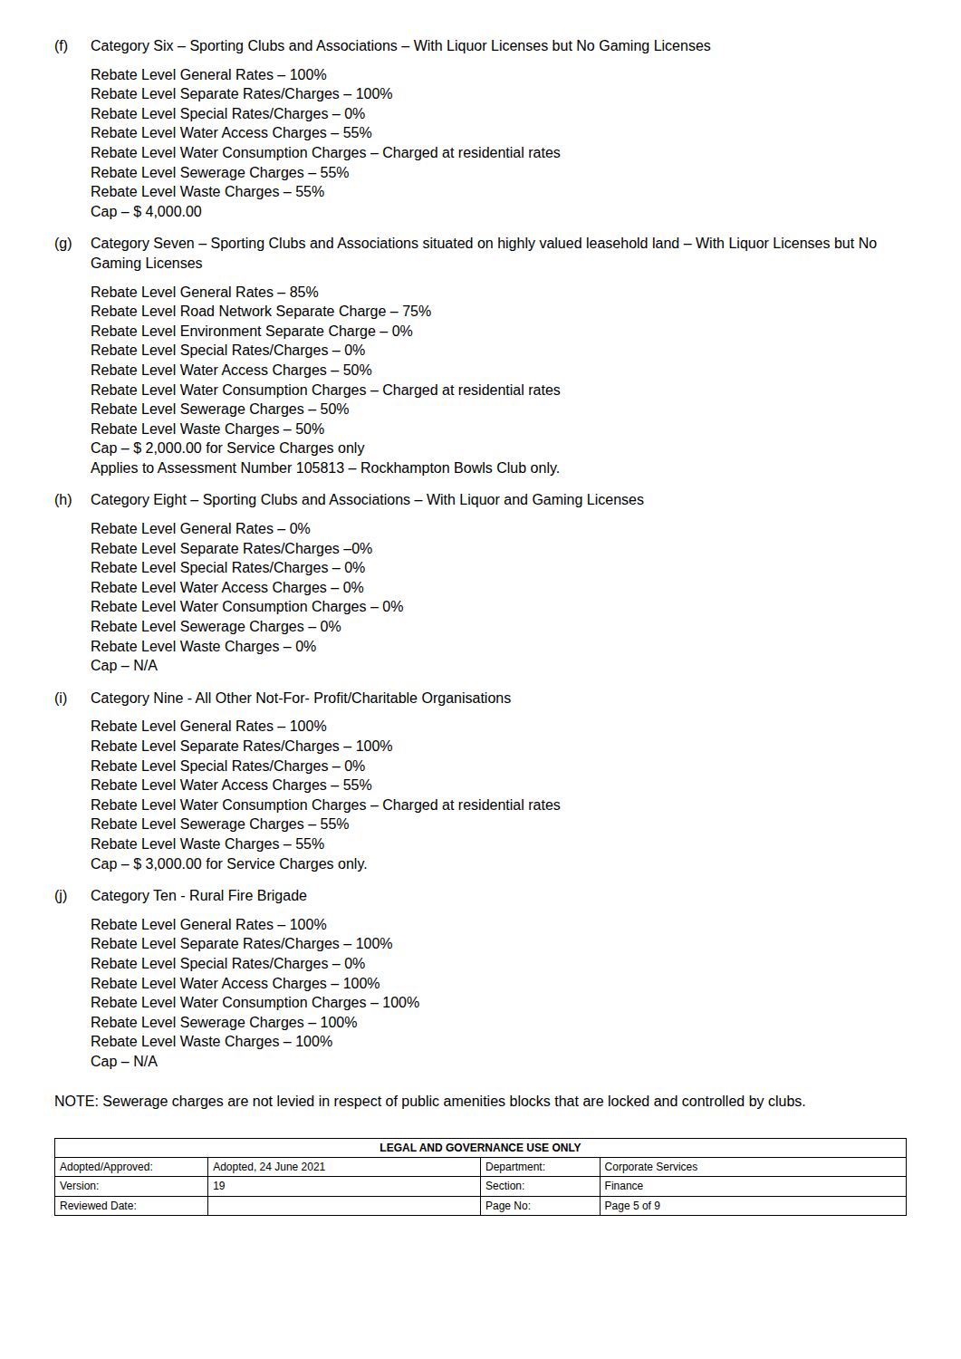(f)
Category Six – Sporting Clubs and Associations – With Liquor Licenses but No Gaming Licenses
Rebate Level General Rates – 100%
Rebate Level Separate Rates/Charges – 100%
Rebate Level Special Rates/Charges – 0%
Rebate Level Water Access Charges – 55%
Rebate Level Water Consumption Charges – Charged at residential rates
Rebate Level Sewerage Charges – 55%
Rebate Level Waste Charges – 55%
Cap – $ 4,000.00
(g)
Category Seven – Sporting Clubs and Associations situated on highly valued leasehold land – With Liquor Licenses but No Gaming Licenses
Rebate Level General Rates – 85%
Rebate Level Road Network Separate Charge – 75%
Rebate Level Environment Separate Charge – 0%
Rebate Level Special Rates/Charges – 0%
Rebate Level Water Access Charges – 50%
Rebate Level Water Consumption Charges – Charged at residential rates
Rebate Level Sewerage Charges – 50%
Rebate Level Waste Charges – 50%
Cap – $ 2,000.00 for Service Charges only
Applies to Assessment Number 105813 – Rockhampton Bowls Club only.
(h)
Category Eight – Sporting Clubs and Associations – With Liquor and Gaming Licenses
Rebate Level General Rates – 0%
Rebate Level Separate Rates/Charges –0%
Rebate Level Special Rates/Charges – 0%
Rebate Level Water Access Charges – 0%
Rebate Level Water Consumption Charges – 0%
Rebate Level Sewerage Charges – 0%
Rebate Level Waste Charges – 0%
Cap – N/A
(i)
Category Nine - All Other Not-For- Profit/Charitable Organisations
Rebate Level General Rates – 100%
Rebate Level Separate Rates/Charges – 100%
Rebate Level Special Rates/Charges – 0%
Rebate Level Water Access Charges – 55%
Rebate Level Water Consumption Charges – Charged at residential rates
Rebate Level Sewerage Charges – 55%
Rebate Level Waste Charges – 55%
Cap – $ 3,000.00 for Service Charges only.
(j)
Category Ten - Rural Fire Brigade
Rebate Level General Rates – 100%
Rebate Level Separate Rates/Charges – 100%
Rebate Level Special Rates/Charges – 0%
Rebate Level Water Access Charges – 100%
Rebate Level Water Consumption Charges – 100%
Rebate Level Sewerage Charges – 100%
Rebate Level Waste Charges – 100%
Cap – N/A
NOTE: Sewerage charges are not levied in respect of public amenities blocks that are locked and controlled by clubs.
| LEGAL AND GOVERNANCE USE ONLY |
| --- |
| Adopted/Approved: | Adopted, 24 June 2021 | Department: | Corporate Services |
| Version: | 19 | Section: | Finance |
| Reviewed Date: | | Page No: | Page 5 of 9 |